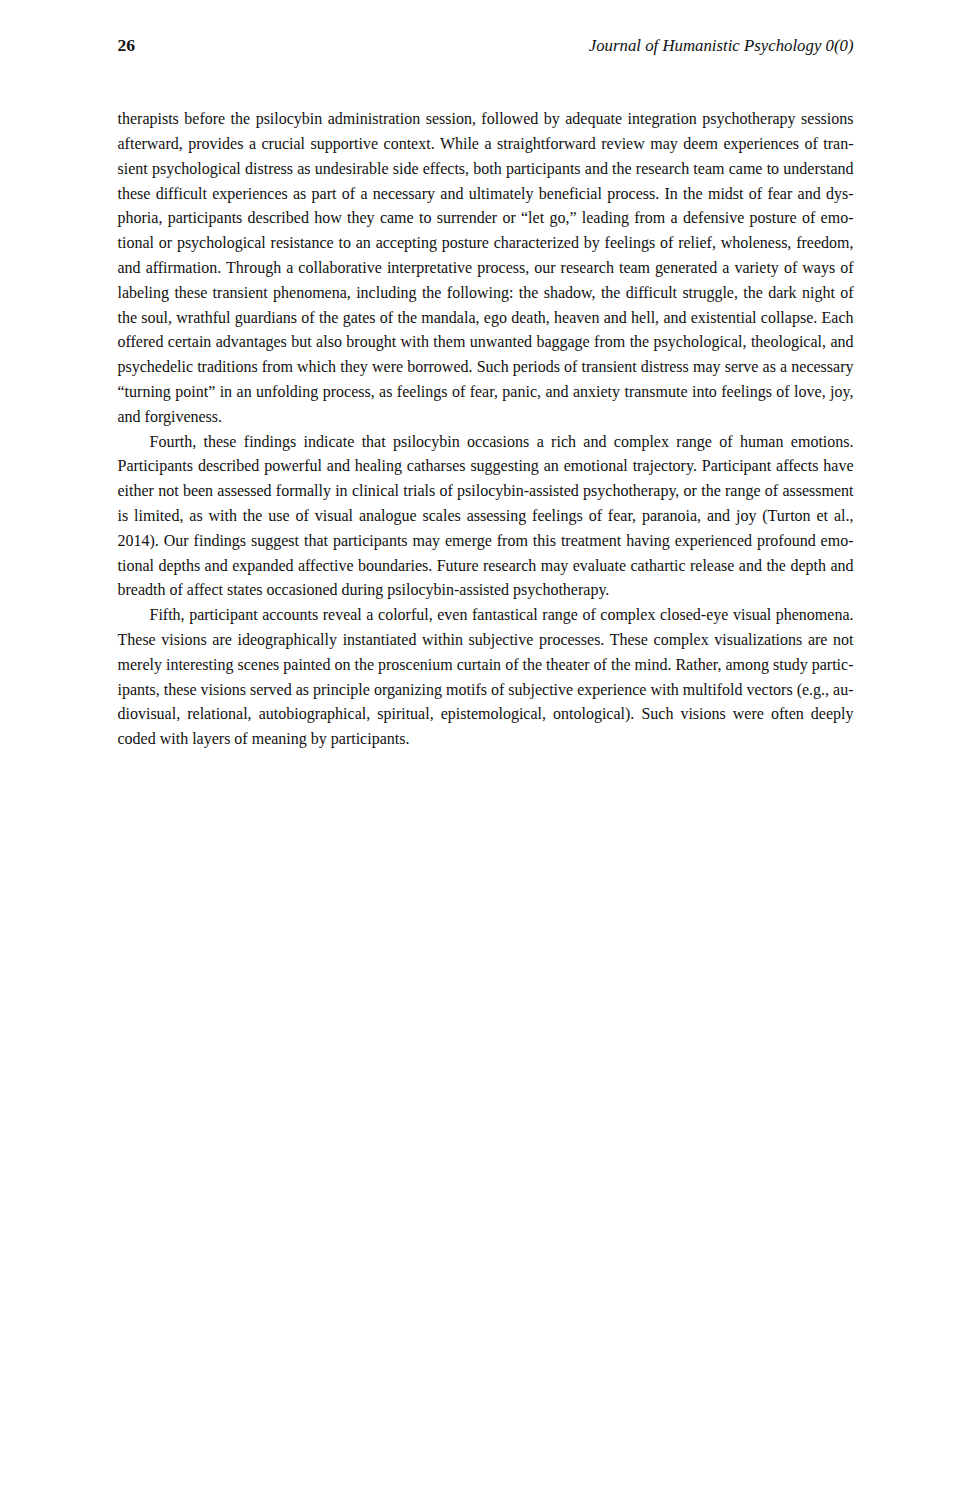26 Journal of Humanistic Psychology 0(0)
therapists before the psilocybin administration session, followed by adequate integration psychotherapy sessions afterward, provides a crucial supportive context. While a straightforward review may deem experiences of transient psychological distress as undesirable side effects, both participants and the research team came to understand these difficult experiences as part of a necessary and ultimately beneficial process. In the midst of fear and dysphoria, participants described how they came to surrender or “let go,” leading from a defensive posture of emotional or psychological resistance to an accepting posture characterized by feelings of relief, wholeness, freedom, and affirmation. Through a collaborative interpretative process, our research team generated a variety of ways of labeling these transient phenomena, including the following: the shadow, the difficult struggle, the dark night of the soul, wrathful guardians of the gates of the mandala, ego death, heaven and hell, and existential collapse. Each offered certain advantages but also brought with them unwanted baggage from the psychological, theological, and psychedelic traditions from which they were borrowed. Such periods of transient distress may serve as a necessary “turning point” in an unfolding process, as feelings of fear, panic, and anxiety transmute into feelings of love, joy, and forgiveness.
Fourth, these findings indicate that psilocybin occasions a rich and complex range of human emotions. Participants described powerful and healing catharses suggesting an emotional trajectory. Participant affects have either not been assessed formally in clinical trials of psilocybin-assisted psychotherapy, or the range of assessment is limited, as with the use of visual analogue scales assessing feelings of fear, paranoia, and joy (Turton et al., 2014). Our findings suggest that participants may emerge from this treatment having experienced profound emotional depths and expanded affective boundaries. Future research may evaluate cathartic release and the depth and breadth of affect states occasioned during psilocybin-assisted psychotherapy.
Fifth, participant accounts reveal a colorful, even fantastical range of complex closed-eye visual phenomena. These visions are ideographically instantiated within subjective processes. These complex visualizations are not merely interesting scenes painted on the proscenium curtain of the theater of the mind. Rather, among study participants, these visions served as principle organizing motifs of subjective experience with multifold vectors (e.g., audiovisual, relational, autobiographical, spiritual, epistemological, ontological). Such visions were often deeply coded with layers of meaning by participants.